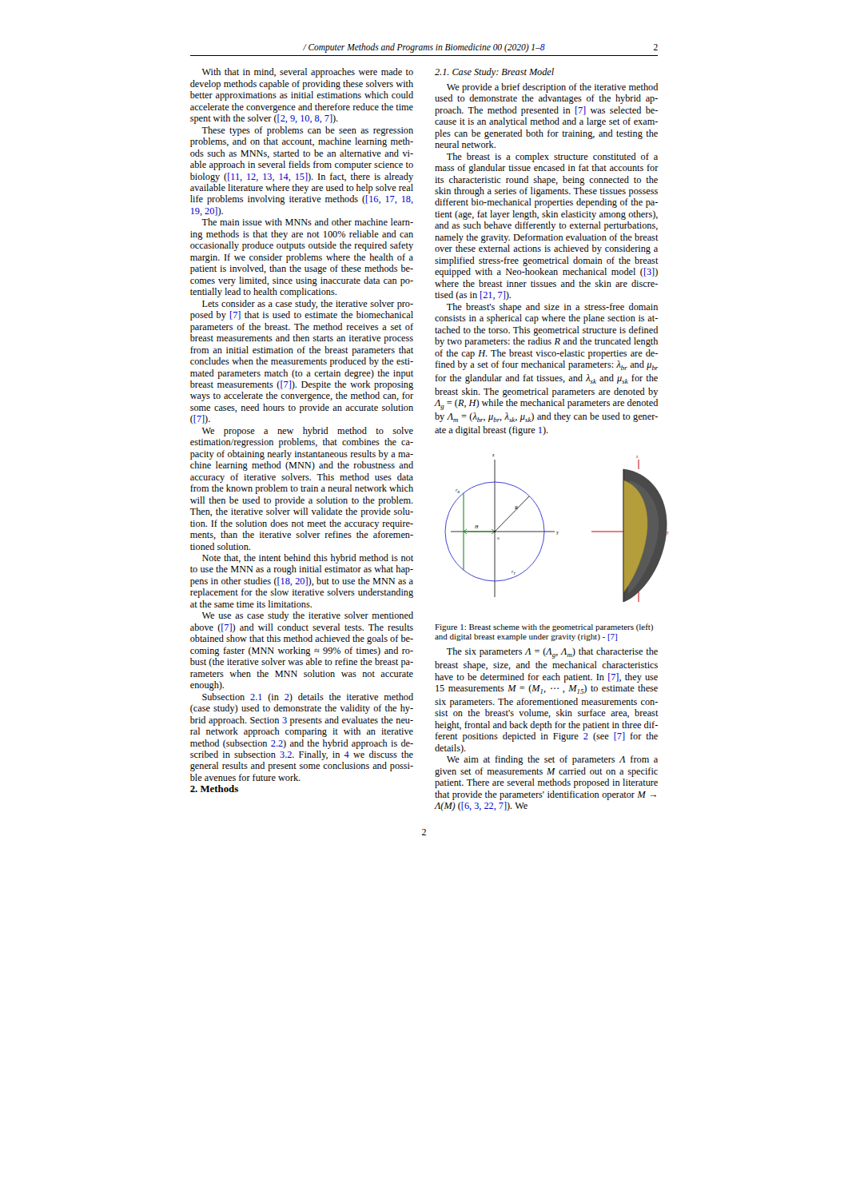/ Computer Methods and Programs in Biomedicine 00 (2020) 1–8 2
With that in mind, several approaches were made to develop methods capable of providing these solvers with better approximations as initial estimations which could accelerate the convergence and therefore reduce the time spent with the solver ([2, 9, 10, 8, 7]).
These types of problems can be seen as regression problems, and on that account, machine learning methods such as MNNs, started to be an alternative and viable approach in several fields from computer science to biology ([11, 12, 13, 14, 15]). In fact, there is already available literature where they are used to help solve real life problems involving iterative methods ([16, 17, 18, 19, 20]).
The main issue with MNNs and other machine learning methods is that they are not 100% reliable and can occasionally produce outputs outside the required safety margin. If we consider problems where the health of a patient is involved, than the usage of these methods becomes very limited, since using inaccurate data can potentially lead to health complications.
Lets consider as a case study, the iterative solver proposed by [7] that is used to estimate the biomechanical parameters of the breast. The method receives a set of breast measurements and then starts an iterative process from an initial estimation of the breast parameters that concludes when the measurements produced by the estimated parameters match (to a certain degree) the input breast measurements ([7]). Despite the work proposing ways to accelerate the convergence, the method can, for some cases, need hours to provide an accurate solution ([7]).
We propose a new hybrid method to solve estimation/regression problems, that combines the capacity of obtaining nearly instantaneous results by a machine learning method (MNN) and the robustness and accuracy of iterative solvers. This method uses data from the known problem to train a neural network which will then be used to provide a solution to the problem. Then, the iterative solver will validate the provide solution. If the solution does not meet the accuracy requirements, than the iterative solver refines the aforementioned solution.
Note that, the intent behind this hybrid method is not to use the MNN as a rough initial estimator as what happens in other studies ([18, 20]), but to use the MNN as a replacement for the slow iterative solvers understanding at the same time its limitations.
We use as case study the iterative solver mentioned above ([7]) and will conduct several tests. The results obtained show that this method achieved the goals of becoming faster (MNN working ≈ 99% of times) and robust (the iterative solver was able to refine the breast parameters when the MNN solution was not accurate enough).
Subsection 2.1 (in 2) details the iterative method (case study) used to demonstrate the validity of the hybrid approach. Section 3 presents and evaluates the neural network approach comparing it with an iterative method (subsection 2.2) and the hybrid approach is described in subsection 3.2. Finally, in 4 we discuss the general results and present some conclusions and possible avenues for future work.
2. Methods
2.1. Case Study: Breast Model
We provide a brief description of the iterative method used to demonstrate the advantages of the hybrid approach. The method presented in [7] was selected because it is an analytical method and a large set of examples can be generated both for training, and testing the neural network.
The breast is a complex structure constituted of a mass of glandular tissue encased in fat that accounts for its characteristic round shape, being connected to the skin through a series of ligaments. These tissues possess different bio-mechanical properties depending of the patient (age, fat layer length, skin elasticity among others), and as such behave differently to external perturbations, namely the gravity. Deformation evaluation of the breast over these external actions is achieved by considering a simplified stress-free geometrical domain of the breast equipped with a Neo-hookean mechanical model ([3]) where the breast inner tissues and the skin are discretised (as in [21, 7]).
The breast's shape and size in a stress-free domain consists in a spherical cap where the plane section is attached to the torso. This geometrical structure is defined by two parameters: the radius R and the truncated length of the cap H. The breast visco-elastic properties are defined by a set of four mechanical parameters: λbr and μbr for the glandular and fat tissues, and λsk and μsk for the breast skin. The geometrical parameters are denoted by Λg = (R, H) while the mechanical parameters are denoted by Λm = (λbr, μbr, λsk, μsk) and they can be used to generate a digital breast (figure 1).
z y H R rB rT o z y
Figure 1: Breast scheme with the geometrical parameters (left) and digital breast example under gravity (right) - [7]
The six parameters Λ = (Λg, Λm) that characterise the breast shape, size, and the mechanical characteristics have to be determined for each patient. In [7], they use 15 measurements M = (M1, ⋯ , M15) to estimate these six parameters. The aforementioned measurements consist on the breast's volume, skin surface area, breast height, frontal and back depth for the patient in three different positions depicted in Figure 2 (see [7] for the details).
We aim at finding the set of parameters Λ from a given set of measurements M carried out on a specific patient. There are several methods proposed in literature that provide the parameters' identification operator M → Λ(M) ([6, 3, 22, 7]). We
2